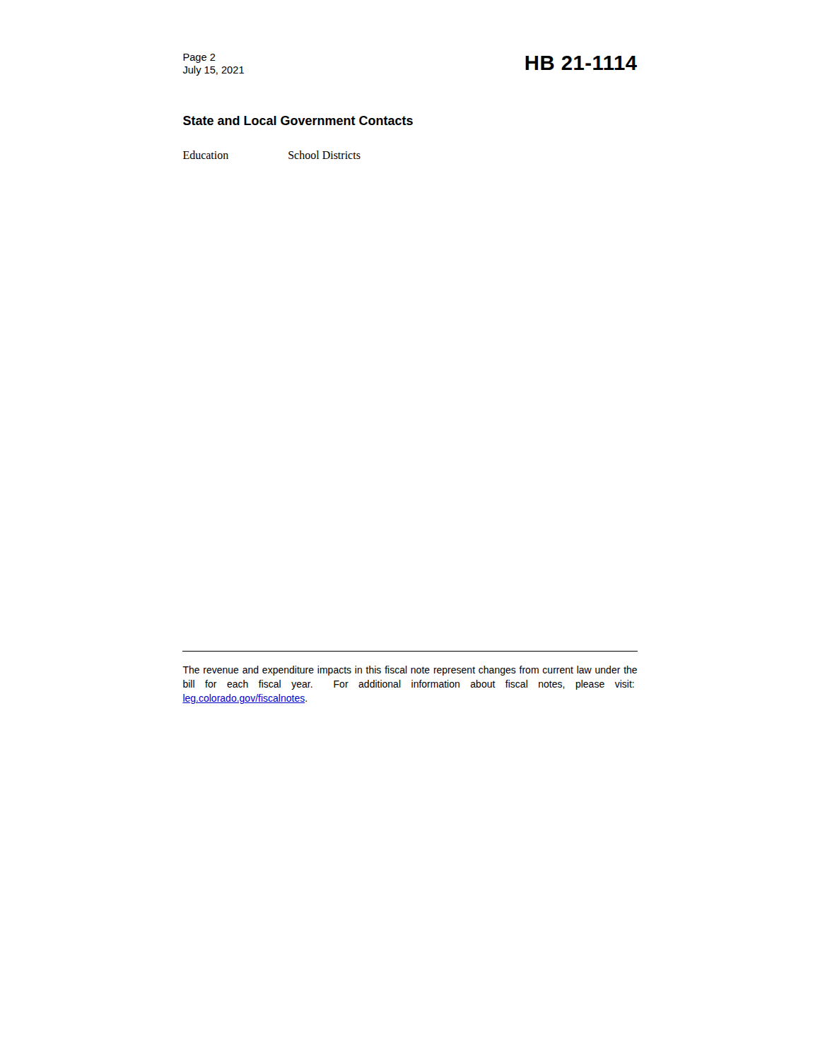Page 2
July 15, 2021
HB 21-1114
State and Local Government Contacts
Education
School Districts
The revenue and expenditure impacts in this fiscal note represent changes from current law under the bill for each fiscal year. For additional information about fiscal notes, please visit: leg.colorado.gov/fiscalnotes.